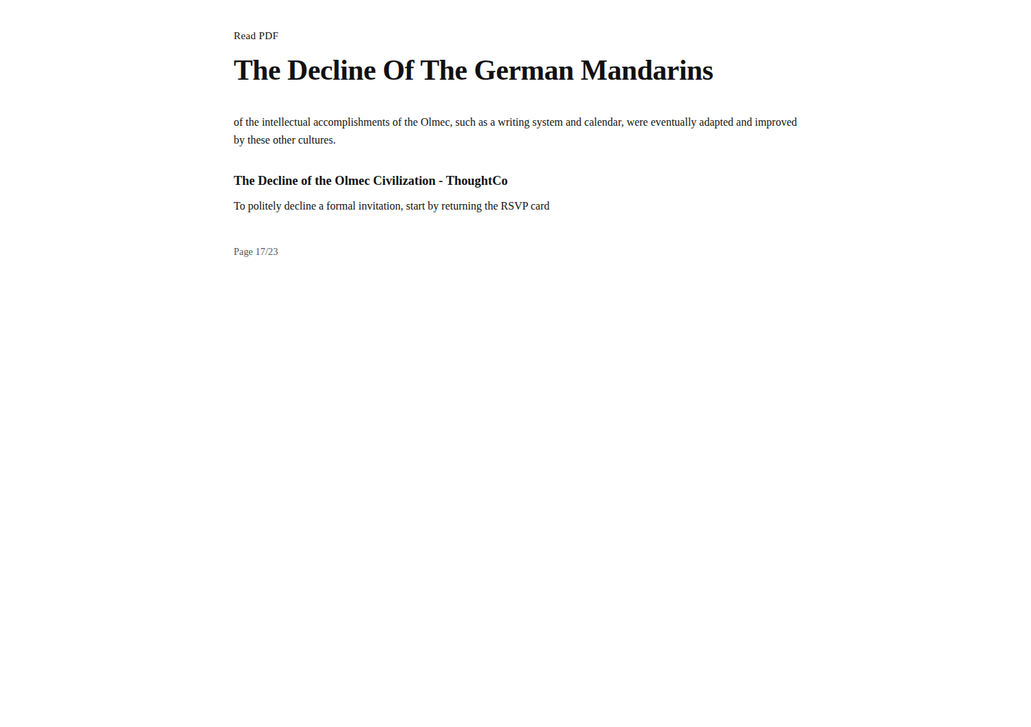Read PDF
The Decline Of The German Mandarins
of the intellectual accomplishments of the Olmec, such as a writing system and calendar, were eventually adapted and improved by these other cultures.
The Decline of the Olmec Civilization - ThoughtCo
To politely decline a formal invitation, start by returning the RSVP card
Page 17/23